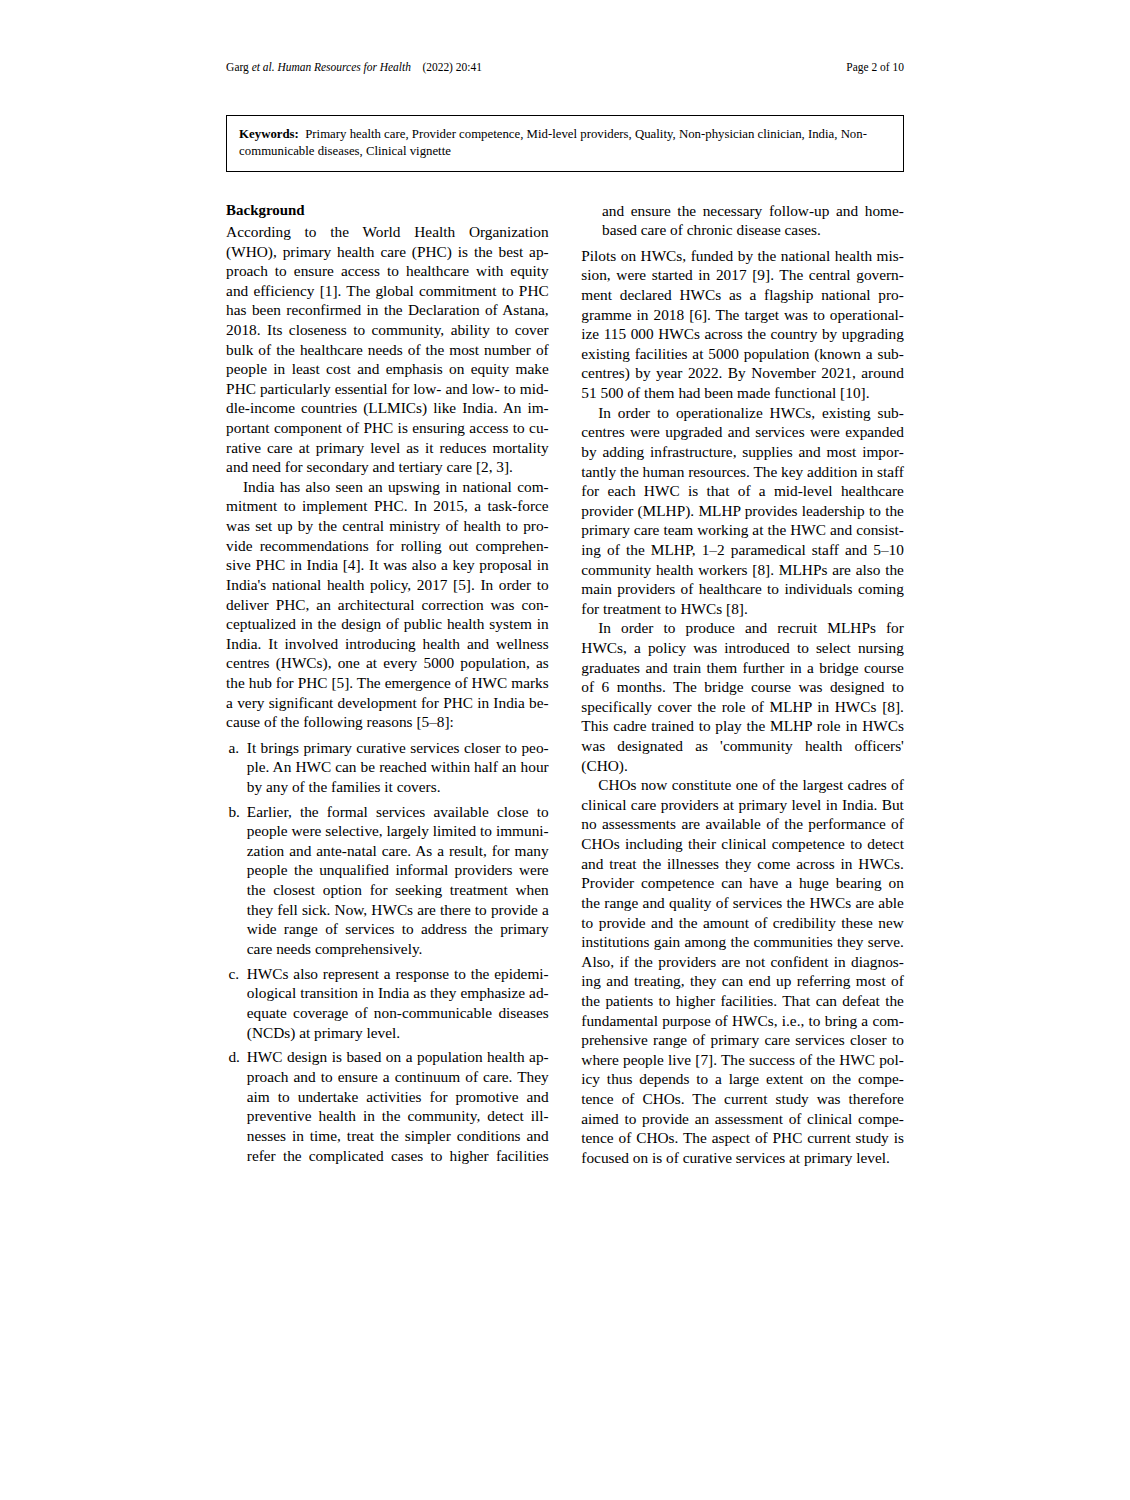Garg et al. Human Resources for Health (2022) 20:41
Page 2 of 10
Keywords: Primary health care, Provider competence, Mid-level providers, Quality, Non-physician clinician, India, Non-communicable diseases, Clinical vignette
Background
According to the World Health Organization (WHO), primary health care (PHC) is the best approach to ensure access to healthcare with equity and efficiency [1]. The global commitment to PHC has been reconfirmed in the Declaration of Astana, 2018. Its closeness to community, ability to cover bulk of the healthcare needs of the most number of people in least cost and emphasis on equity make PHC particularly essential for low- and low- to middle-income countries (LLMICs) like India. An important component of PHC is ensuring access to curative care at primary level as it reduces mortality and need for secondary and tertiary care [2, 3].
India has also seen an upswing in national commitment to implement PHC. In 2015, a task-force was set up by the central ministry of health to provide recommendations for rolling out comprehensive PHC in India [4]. It was also a key proposal in India's national health policy, 2017 [5]. In order to deliver PHC, an architectural correction was conceptualized in the design of public health system in India. It involved introducing health and wellness centres (HWCs), one at every 5000 population, as the hub for PHC [5]. The emergence of HWC marks a very significant development for PHC in India because of the following reasons [5–8]:
It brings primary curative services closer to people. An HWC can be reached within half an hour by any of the families it covers.
Earlier, the formal services available close to people were selective, largely limited to immunization and ante-natal care. As a result, for many people the unqualified informal providers were the closest option for seeking treatment when they fell sick. Now, HWCs are there to provide a wide range of services to address the primary care needs comprehensively.
HWCs also represent a response to the epidemiological transition in India as they emphasize adequate coverage of non-communicable diseases (NCDs) at primary level.
HWC design is based on a population health approach and to ensure a continuum of care. They aim to undertake activities for promotive and preventive health in the community, detect illnesses in time, treat the simpler conditions and refer the complicated cases to higher facilities and ensure the necessary follow-up and home-based care of chronic disease cases.
Pilots on HWCs, funded by the national health mission, were started in 2017 [9]. The central government declared HWCs as a flagship national programme in 2018 [6]. The target was to operationalize 115 000 HWCs across the country by upgrading existing facilities at 5000 population (known a sub-centres) by year 2022. By November 2021, around 51 500 of them had been made functional [10].
In order to operationalize HWCs, existing sub-centres were upgraded and services were expanded by adding infrastructure, supplies and most importantly the human resources. The key addition in staff for each HWC is that of a mid-level healthcare provider (MLHP). MLHP provides leadership to the primary care team working at the HWC and consisting of the MLHP, 1–2 paramedical staff and 5–10 community health workers [8]. MLHPs are also the main providers of healthcare to individuals coming for treatment to HWCs [8].
In order to produce and recruit MLHPs for HWCs, a policy was introduced to select nursing graduates and train them further in a bridge course of 6 months. The bridge course was designed to specifically cover the role of MLHP in HWCs [8]. This cadre trained to play the MLHP role in HWCs was designated as 'community health officers' (CHO).
CHOs now constitute one of the largest cadres of clinical care providers at primary level in India. But no assessments are available of the performance of CHOs including their clinical competence to detect and treat the illnesses they come across in HWCs. Provider competence can have a huge bearing on the range and quality of services the HWCs are able to provide and the amount of credibility these new institutions gain among the communities they serve. Also, if the providers are not confident in diagnosing and treating, they can end up referring most of the patients to higher facilities. That can defeat the fundamental purpose of HWCs, i.e., to bring a comprehensive range of primary care services closer to where people live [7]. The success of the HWC policy thus depends to a large extent on the competence of CHOs. The current study was therefore aimed to provide an assessment of clinical competence of CHOs. The aspect of PHC current study is focused on is of curative services at primary level.